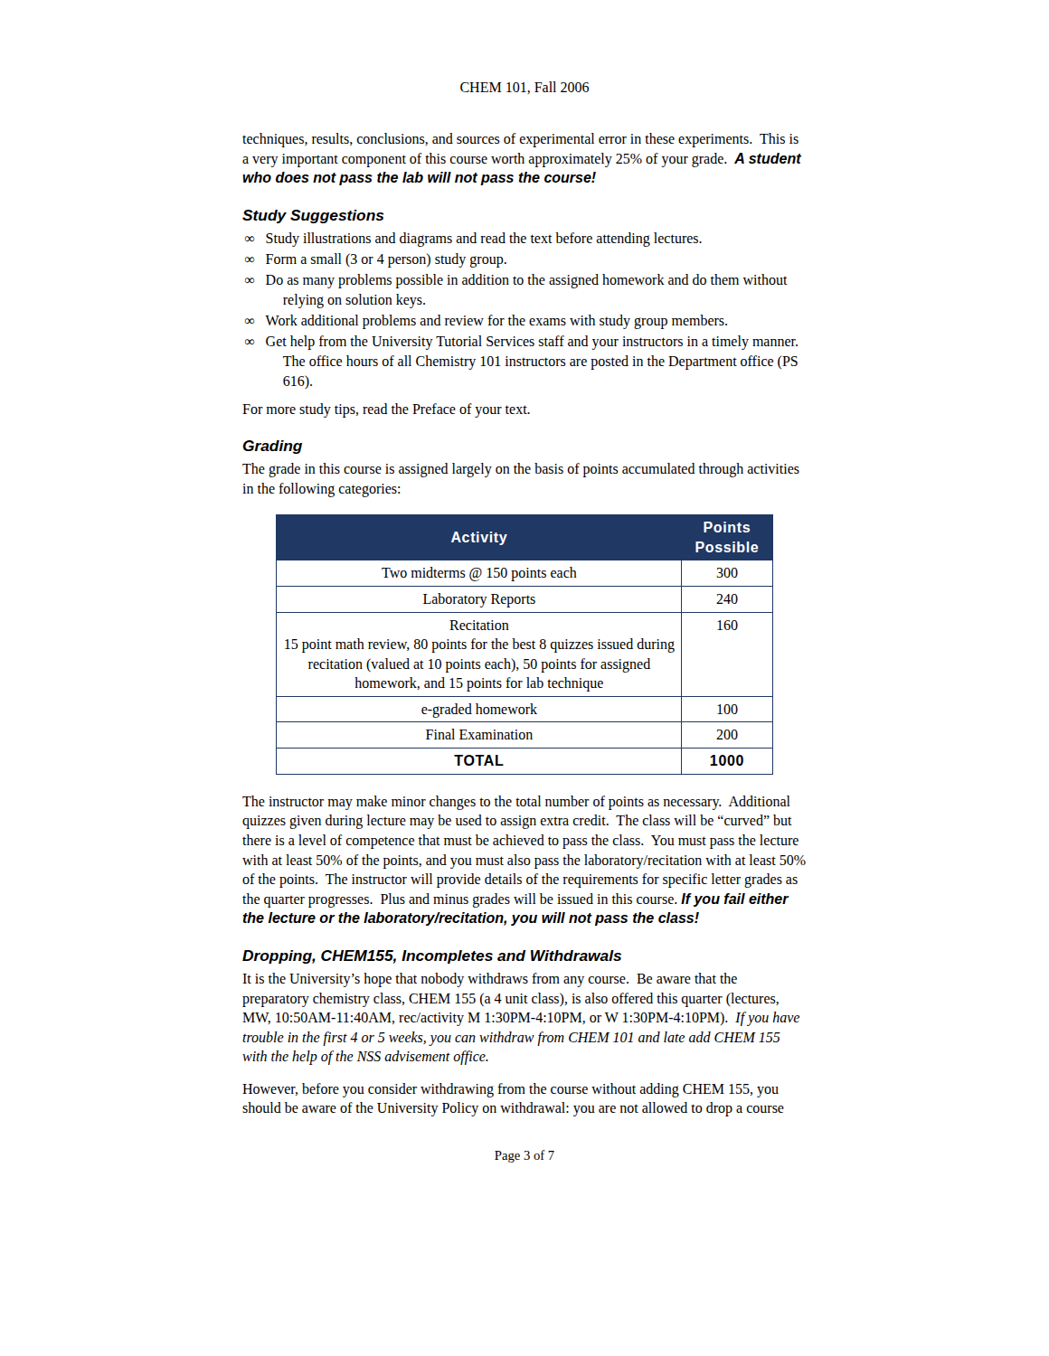CHEM 101, Fall 2006
techniques, results, conclusions, and sources of experimental error in these experiments. This is a very important component of this course worth approximately 25% of your grade. A student who does not pass the lab will not pass the course!
Study Suggestions
Study illustrations and diagrams and read the text before attending lectures.
Form a small (3 or 4 person) study group.
Do as many problems possible in addition to the assigned homework and do them without relying on solution keys.
Work additional problems and review for the exams with study group members.
Get help from the University Tutorial Services staff and your instructors in a timely manner. The office hours of all Chemistry 101 instructors are posted in the Department office (PS 616).
For more study tips, read the Preface of your text.
Grading
The grade in this course is assigned largely on the basis of points accumulated through activities in the following categories:
| Activity | Points Possible |
| --- | --- |
| Two midterms @ 150 points each | 300 |
| Laboratory Reports | 240 |
| Recitation 15 point math review, 80 points for the best 8 quizzes issued during recitation (valued at 10 points each), 50 points for assigned homework, and 15 points for lab technique | 160 |
| e-graded homework | 100 |
| Final Examination | 200 |
| TOTAL | 1000 |
The instructor may make minor changes to the total number of points as necessary. Additional quizzes given during lecture may be used to assign extra credit. The class will be “curved” but there is a level of competence that must be achieved to pass the class. You must pass the lecture with at least 50% of the points, and you must also pass the laboratory/recitation with at least 50% of the points. The instructor will provide details of the requirements for specific letter grades as the quarter progresses. Plus and minus grades will be issued in this course. If you fail either the lecture or the laboratory/recitation, you will not pass the class!
Dropping, CHEM155, Incompletes and Withdrawals
It is the University’s hope that nobody withdraws from any course. Be aware that the preparatory chemistry class, CHEM 155 (a 4 unit class), is also offered this quarter (lectures, MW, 10:50AM-11:40AM, rec/activity M 1:30PM-4:10PM, or W 1:30PM-4:10PM). If you have trouble in the first 4 or 5 weeks, you can withdraw from CHEM 101 and late add CHEM 155 with the help of the NSS advisement office.
However, before you consider withdrawing from the course without adding CHEM 155, you should be aware of the University Policy on withdrawal: you are not allowed to drop a course
Page 3 of 7